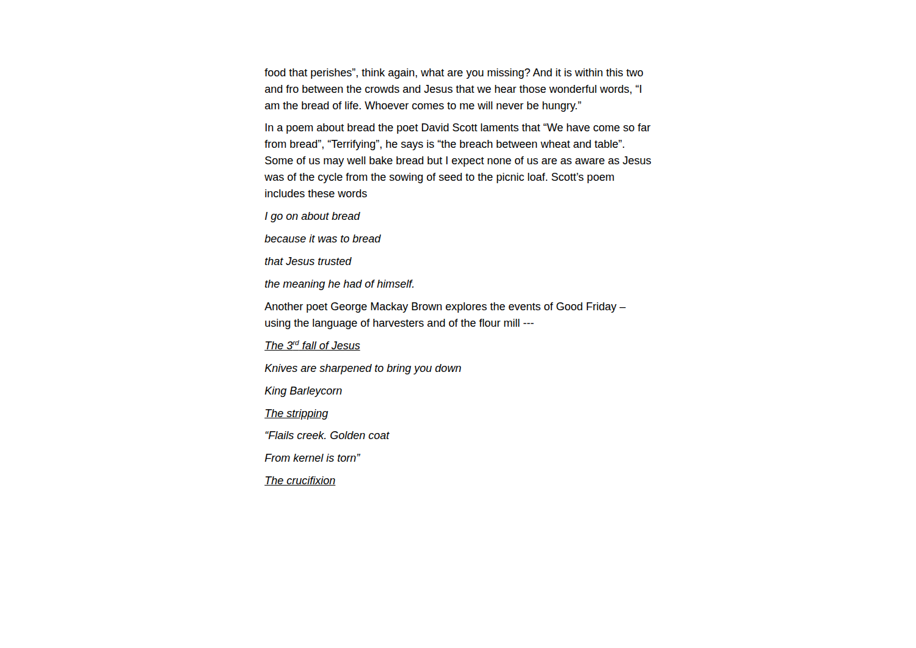food that perishes”, think again, what are you missing? And it is within this two and fro between the crowds and Jesus that we hear those wonderful words, “I am the bread of life. Whoever comes to me will never be hungry.”
In a poem about bread the poet David Scott laments that “We have come so far from bread”, “Terrifying”, he says is “the breach between wheat and table”. Some of us may well bake bread but I expect none of us are as aware as Jesus was of the cycle from the sowing of seed to the picnic loaf. Scott’s poem includes these words
I go on about bread
because it was to bread
that Jesus trusted
the meaning he had of himself.
Another poet George Mackay Brown explores the events of Good Friday –using the language of harvesters and of the flour mill ---
The 3rd fall of Jesus
Knives are sharpened to bring you down
King Barleycorn
The stripping
“Flails creek. Golden coat
From kernel is torn”
The crucifixion